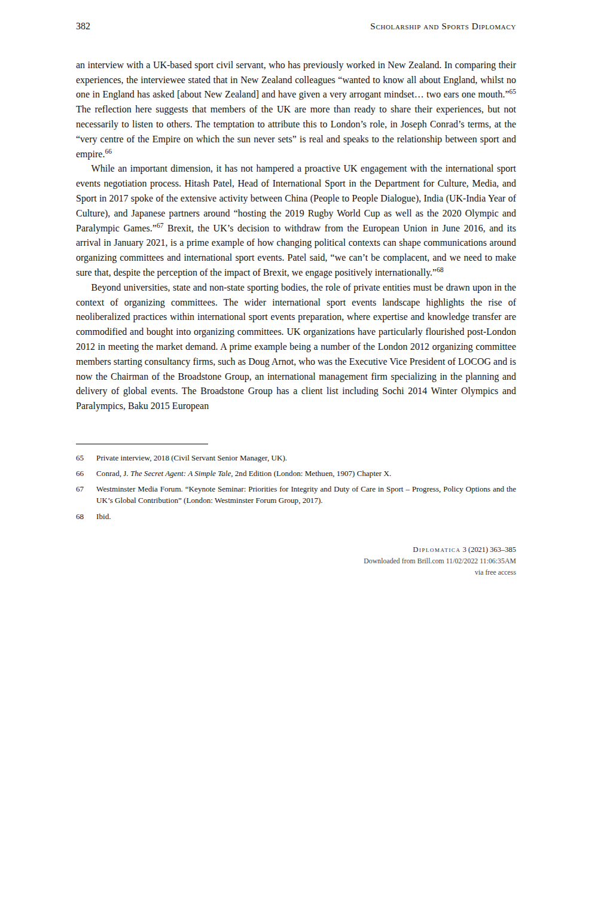382 Scholarship and Sports Diplomacy
an interview with a UK-based sport civil servant, who has previously worked in New Zealand. In comparing their experiences, the interviewee stated that in New Zealand colleagues “wanted to know all about England, whilst no one in England has asked [about New Zealand] and have given a very arrogant mindset… two ears one mouth.”65 The reflection here suggests that members of the UK are more than ready to share their experiences, but not necessarily to listen to others. The temptation to attribute this to London’s role, in Joseph Conrad’s terms, at the “very centre of the Empire on which the sun never sets” is real and speaks to the relationship between sport and empire.66
While an important dimension, it has not hampered a proactive UK engagement with the international sport events negotiation process. Hitash Patel, Head of International Sport in the Department for Culture, Media, and Sport in 2017 spoke of the extensive activity between China (People to People Dialogue), India (UK-India Year of Culture), and Japanese partners around “hosting the 2019 Rugby World Cup as well as the 2020 Olympic and Paralympic Games.”67 Brexit, the UK’s decision to withdraw from the European Union in June 2016, and its arrival in January 2021, is a prime example of how changing political contexts can shape communications around organizing committees and international sport events. Patel said, “we can’t be complacent, and we need to make sure that, despite the perception of the impact of Brexit, we engage positively internationally.”68
Beyond universities, state and non-state sporting bodies, the role of private entities must be drawn upon in the context of organizing committees. The wider international sport events landscape highlights the rise of neoliberalized practices within international sport events preparation, where expertise and knowledge transfer are commodified and bought into organizing committees. UK organizations have particularly flourished post-London 2012 in meeting the market demand. A prime example being a number of the London 2012 organizing committee members starting consultancy firms, such as Doug Arnot, who was the Executive Vice President of LOCOG and is now the Chairman of the Broadstone Group, an international management firm specializing in the planning and delivery of global events. The Broadstone Group has a client list including Sochi 2014 Winter Olympics and Paralympics, Baku 2015 European
65 Private interview, 2018 (Civil Servant Senior Manager, UK).
66 Conrad, J. The Secret Agent: A Simple Tale, 2nd Edition (London: Methuen, 1907) Chapter X.
67 Westminster Media Forum. “Keynote Seminar: Priorities for Integrity and Duty of Care in Sport – Progress, Policy Options and the UK’s Global Contribution” (London: Westminster Forum Group, 2017).
68 Ibid.
Diplomatica 3 (2021) 363–385 Downloaded from Brill.com 11/02/2022 11:06:35AM
via free access